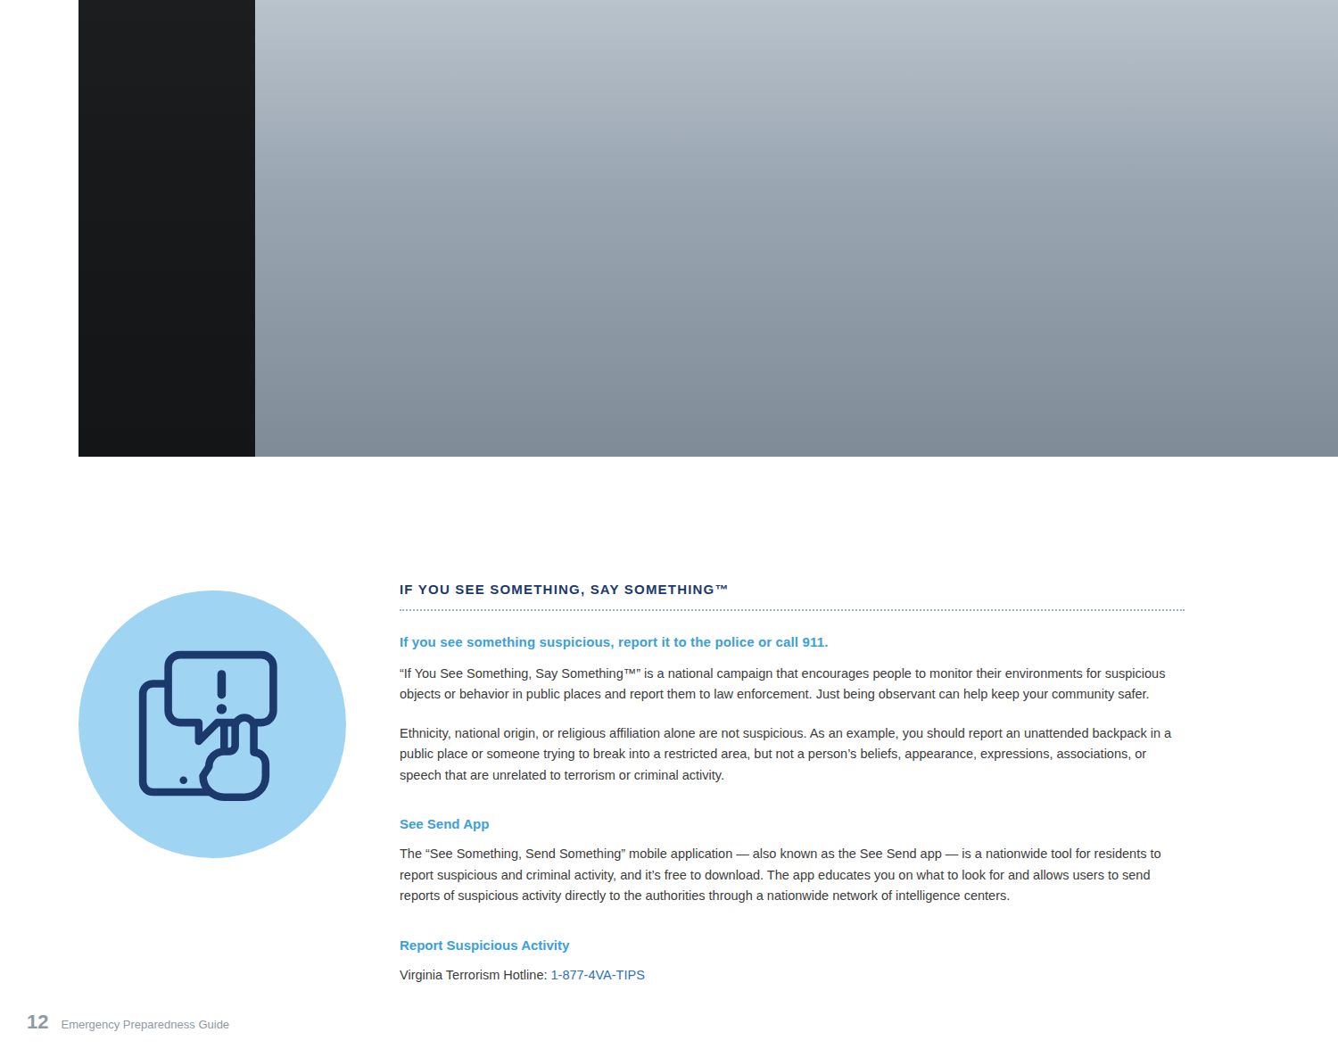If You See Something, Say Something™
If you see something suspicious, report it to the police or call 911.
“If You See Something, Say Something™” is a national campaign that encourages people to monitor their environments for suspicious objects or behavior in public places and report them to law enforcement. Just being observant can help keep your community safer.
Ethnicity, national origin, or religious affiliation alone are not suspicious. As an example, you should report an unattended backpack in a public place or someone trying to break into a restricted area, but not a person’s beliefs, appearance, expressions, associations, or speech that are unrelated to terrorism or criminal activity.
See Send App
The “See Something, Send Something” mobile application — also known as the See Send app — is a nationwide tool for residents to report suspicious and criminal activity, and it’s free to download. The app educates you on what to look for and allows users to send reports of suspicious activity directly to the authorities through a nationwide network of intelligence centers.
Report Suspicious Activity
Virginia Terrorism Hotline: 1-877-4VA-TIPS
12 Emergency Preparedness Guide